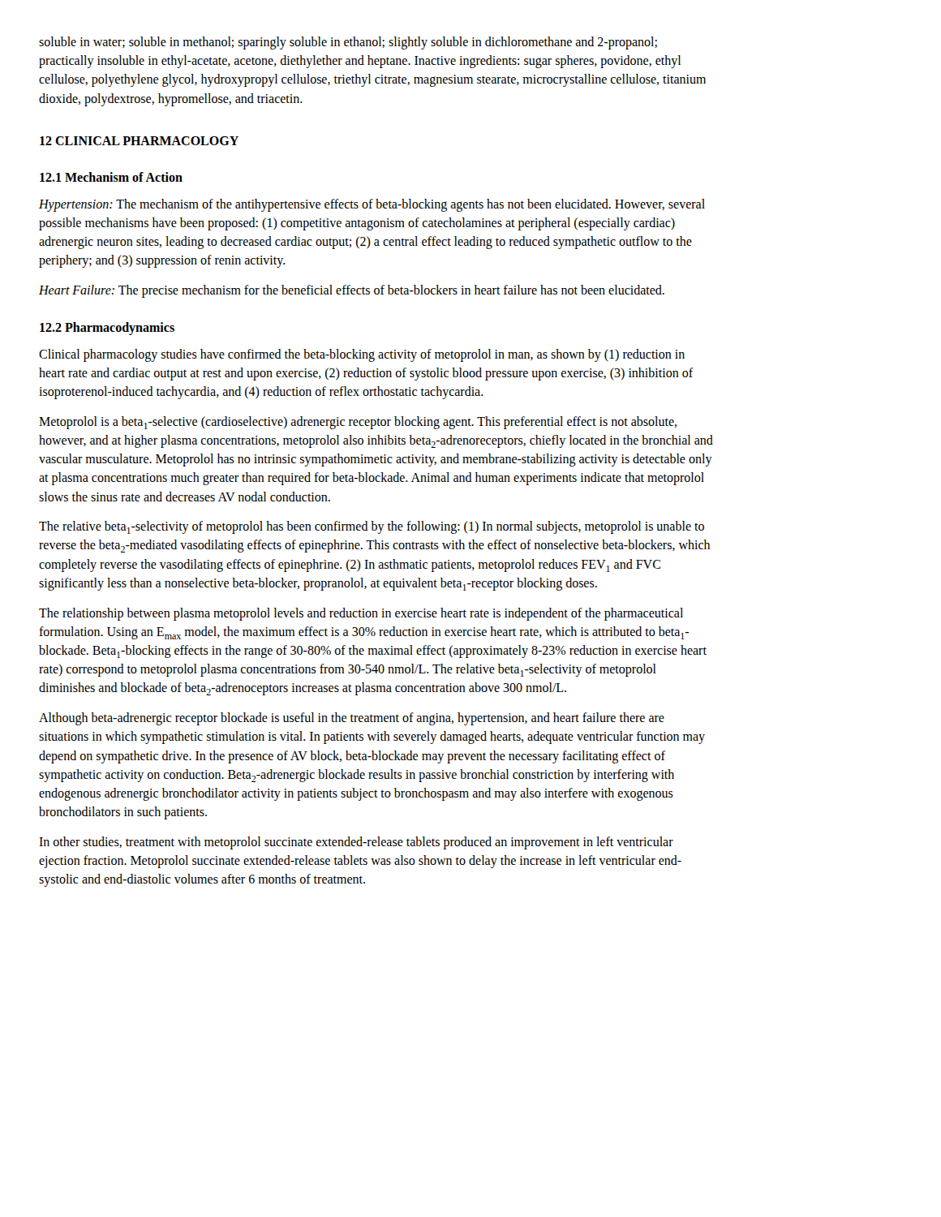soluble in water; soluble in methanol; sparingly soluble in ethanol; slightly soluble in dichloromethane and 2-propanol; practically insoluble in ethyl-acetate, acetone, diethylether and heptane. Inactive ingredients: sugar spheres, povidone, ethyl cellulose, polyethylene glycol, hydroxypropyl cellulose, triethyl citrate, magnesium stearate, microcrystalline cellulose, titanium dioxide, polydextrose, hypromellose, and triacetin.
12 CLINICAL PHARMACOLOGY
12.1 Mechanism of Action
Hypertension: The mechanism of the antihypertensive effects of beta-blocking agents has not been elucidated. However, several possible mechanisms have been proposed: (1) competitive antagonism of catecholamines at peripheral (especially cardiac) adrenergic neuron sites, leading to decreased cardiac output; (2) a central effect leading to reduced sympathetic outflow to the periphery; and (3) suppression of renin activity.
Heart Failure: The precise mechanism for the beneficial effects of beta-blockers in heart failure has not been elucidated.
12.2 Pharmacodynamics
Clinical pharmacology studies have confirmed the beta-blocking activity of metoprolol in man, as shown by (1) reduction in heart rate and cardiac output at rest and upon exercise, (2) reduction of systolic blood pressure upon exercise, (3) inhibition of isoproterenol-induced tachycardia, and (4) reduction of reflex orthostatic tachycardia.
Metoprolol is a beta1-selective (cardioselective) adrenergic receptor blocking agent. This preferential effect is not absolute, however, and at higher plasma concentrations, metoprolol also inhibits beta2-adrenoreceptors, chiefly located in the bronchial and vascular musculature. Metoprolol has no intrinsic sympathomimetic activity, and membrane-stabilizing activity is detectable only at plasma concentrations much greater than required for beta-blockade. Animal and human experiments indicate that metoprolol slows the sinus rate and decreases AV nodal conduction.
The relative beta1-selectivity of metoprolol has been confirmed by the following: (1) In normal subjects, metoprolol is unable to reverse the beta2-mediated vasodilating effects of epinephrine. This contrasts with the effect of nonselective beta-blockers, which completely reverse the vasodilating effects of epinephrine. (2) In asthmatic patients, metoprolol reduces FEV1 and FVC significantly less than a nonselective beta-blocker, propranolol, at equivalent beta1-receptor blocking doses.
The relationship between plasma metoprolol levels and reduction in exercise heart rate is independent of the pharmaceutical formulation. Using an Emax model, the maximum effect is a 30% reduction in exercise heart rate, which is attributed to beta1-blockade. Beta1-blocking effects in the range of 30-80% of the maximal effect (approximately 8-23% reduction in exercise heart rate) correspond to metoprolol plasma concentrations from 30-540 nmol/L. The relative beta1-selectivity of metoprolol diminishes and blockade of beta2-adrenoceptors increases at plasma concentration above 300 nmol/L.
Although beta-adrenergic receptor blockade is useful in the treatment of angina, hypertension, and heart failure there are situations in which sympathetic stimulation is vital. In patients with severely damaged hearts, adequate ventricular function may depend on sympathetic drive. In the presence of AV block, beta-blockade may prevent the necessary facilitating effect of sympathetic activity on conduction. Beta2-adrenergic blockade results in passive bronchial constriction by interfering with endogenous adrenergic bronchodilator activity in patients subject to bronchospasm and may also interfere with exogenous bronchodilators in such patients.
In other studies, treatment with metoprolol succinate extended-release tablets produced an improvement in left ventricular ejection fraction. Metoprolol succinate extended-release tablets was also shown to delay the increase in left ventricular end-systolic and end-diastolic volumes after 6 months of treatment.